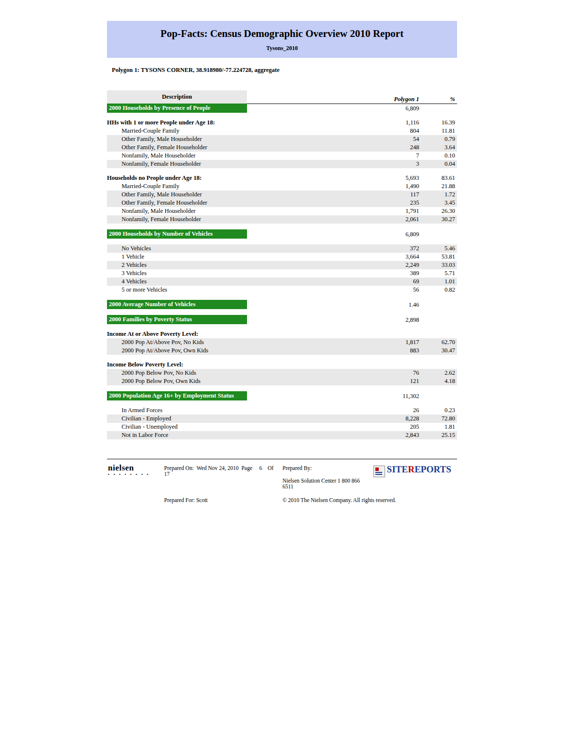Pop-Facts: Census Demographic Overview 2010 Report
Tysons_2010
Polygon 1: TYSONS CORNER, 38.918980/-77.224728, aggregate
| Description | | Polygon 1 | % |
| 2000 Households by Presence of People | | 6,809 | |
| HHs with 1 or more People under Age 18: | | 1,116 | 16.39 |
| Married-Couple Family | | 804 | 11.81 |
| Other Family, Male Householder | | 54 | 0.79 |
| Other Family, Female Householder | | 248 | 3.64 |
| Nonfamily, Male Householder | | 7 | 0.10 |
| Nonfamily, Female Householder | | 3 | 0.04 |
| Households no People under Age 18: | | 5,693 | 83.61 |
| Married-Couple Family | | 1,490 | 21.88 |
| Other Family, Male Householder | | 117 | 1.72 |
| Other Family, Female Householder | | 235 | 3.45 |
| Nonfamily, Male Householder | | 1,791 | 26.30 |
| Nonfamily, Female Householder | | 2,061 | 30.27 |
| 2000 Households by Number of Vehicles | | 6,809 | |
| No Vehicles | | 372 | 5.46 |
| 1 Vehicle | | 3,664 | 53.81 |
| 2 Vehicles | | 2,249 | 33.03 |
| 3 Vehicles | | 389 | 5.71 |
| 4 Vehicles | | 69 | 1.01 |
| 5 or more Vehicles | | 56 | 0.82 |
| 2000 Average Number of Vehicles | | 1.46 | |
| 2000 Families by Poverty Status | | 2,898 | |
| Income At or Above Poverty Level: | | | |
| 2000 Pop At/Above Pov, No Kids | | 1,817 | 62.70 |
| 2000 Pop At/Above Pov, Own Kids | | 883 | 30.47 |
| Income Below Poverty Level: | | | |
| 2000 Pop Below Pov, No Kids | | 76 | 2.62 |
| 2000 Pop Below Pov, Own Kids | | 121 | 4.18 |
| 2000 Population Age 16+ by Employment Status | | 11,302 | |
| In Armed Forces | | 26 | 0.23 |
| Civilian - Employed | | 8,228 | 72.80 |
| Civilian - Unemployed | | 205 | 1.81 |
| Not in Labor Force | | 2,843 | 25.15 |
| nielsen • • • • • • • • | Prepared On: Wed Nov 24, 2010 Page 6 Of 17 | Prepared By: Nielsen Solution Center 1 800 866 6511 | S ITE R EPORTS |
| | Prepared For: Scott | © 2010 The Nielsen Company. All rights reserved. |